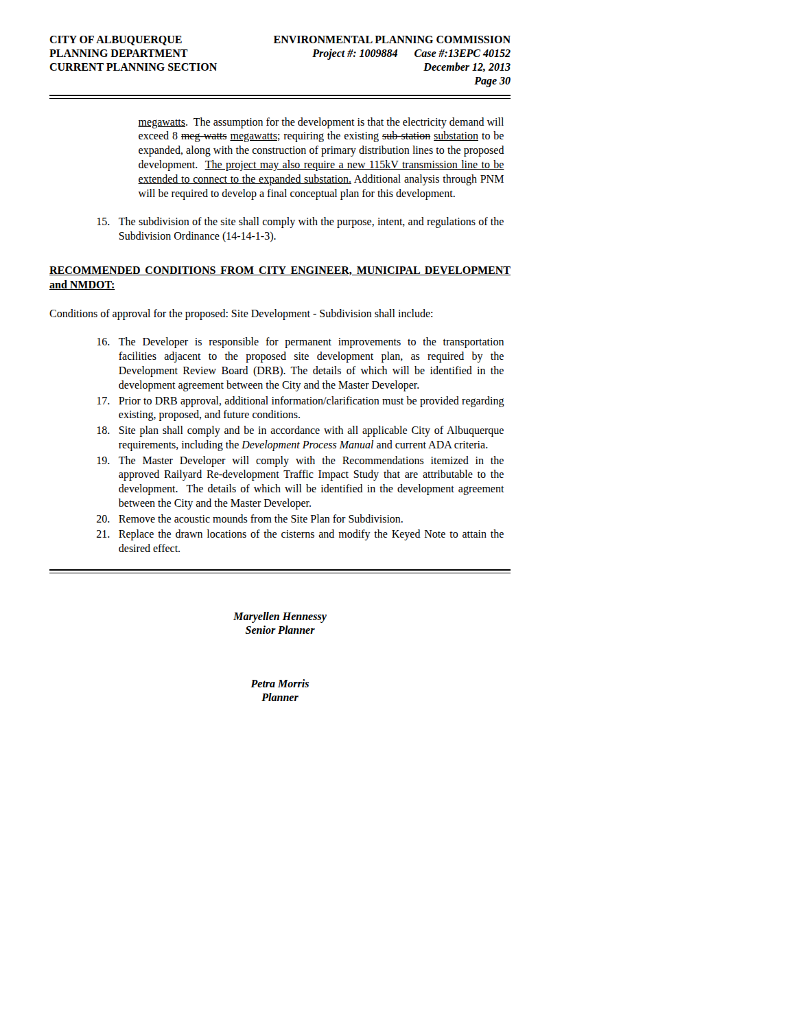CITY OF ALBUQUERQUE
PLANNING DEPARTMENT
CURRENT PLANNING SECTION
ENVIRONMENTAL PLANNING COMMISSION
Project #: 1009884 Case #:13EPC 40152
December 12, 2013
Page 30
megawatts. The assumption for the development is that the electricity demand will exceed 8 meg-watts megawatts; requiring the existing sub-station substation to be expanded, along with the construction of primary distribution lines to the proposed development. The project may also require a new 115kV transmission line to be extended to connect to the expanded substation. Additional analysis through PNM will be required to develop a final conceptual plan for this development.
15. The subdivision of the site shall comply with the purpose, intent, and regulations of the Subdivision Ordinance (14-14-1-3).
RECOMMENDED CONDITIONS FROM CITY ENGINEER, MUNICIPAL DEVELOPMENT and NMDOT:
Conditions of approval for the proposed: Site Development - Subdivision shall include:
16. The Developer is responsible for permanent improvements to the transportation facilities adjacent to the proposed site development plan, as required by the Development Review Board (DRB). The details of which will be identified in the development agreement between the City and the Master Developer.
17. Prior to DRB approval, additional information/clarification must be provided regarding existing, proposed, and future conditions.
18. Site plan shall comply and be in accordance with all applicable City of Albuquerque requirements, including the Development Process Manual and current ADA criteria.
19. The Master Developer will comply with the Recommendations itemized in the approved Railyard Re-development Traffic Impact Study that are attributable to the development. The details of which will be identified in the development agreement between the City and the Master Developer.
20. Remove the acoustic mounds from the Site Plan for Subdivision.
21. Replace the drawn locations of the cisterns and modify the Keyed Note to attain the desired effect.
Maryellen Hennessy
Senior Planner
Petra Morris
Planner